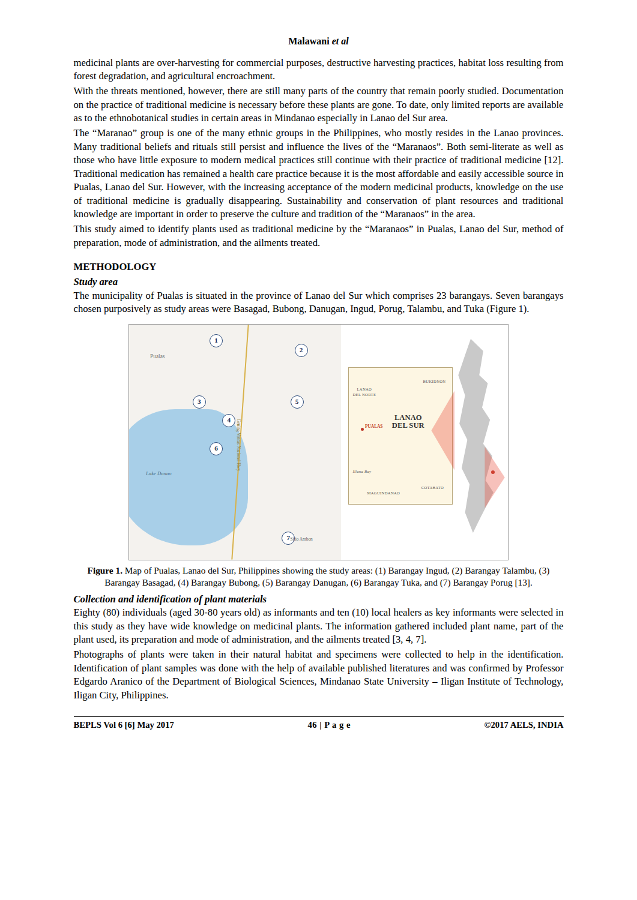Malawani et al
medicinal plants are over-harvesting for commercial purposes, destructive harvesting practices, habitat loss resulting from forest degradation, and agricultural encroachment.
With the threats mentioned, however, there are still many parts of the country that remain poorly studied. Documentation on the practice of traditional medicine is necessary before these plants are gone. To date, only limited reports are available as to the ethnobotanical studies in certain areas in Mindanao especially in Lanao del Sur area.
The “Maranao” group is one of the many ethnic groups in the Philippines, who mostly resides in the Lanao provinces. Many traditional beliefs and rituals still persist and influence the lives of the “Maranaos”. Both semi-literate as well as those who have little exposure to modern medical practices still continue with their practice of traditional medicine [12]. Traditional medication has remained a health care practice because it is the most affordable and easily accessible source in Pualas, Lanao del Sur. However, with the increasing acceptance of the modern medicinal products, knowledge on the use of traditional medicine is gradually disappearing. Sustainability and conservation of plant resources and traditional knowledge are important in order to preserve the culture and tradition of the “Maranaos” in the area.
This study aimed to identify plants used as traditional medicine by the “Maranaos” in Pualas, Lanao del Sur, method of preparation, mode of administration, and the ailments treated.
Methodology
Study area
The municipality of Pualas is situated in the province of Lanao del Sur which comprises 23 barangays. Seven barangays chosen purposively as study areas were Basagad, Bubong, Danugan, Ingud, Porug, Talambu, and Tuka (Figure 1).
Pualas
Lake Danao
Gening Ventas Nacional Hwy
1
2
3
4
5
6
7
Sitio Ambon
LANAO
DEL NORTE
BUKIDNON
COTABATO
MAGUINDANAO
Illana Bay
PUALAS
LANAO
DEL SUR
Figure 1. Map of Pualas, Lanao del Sur, Philippines showing the study areas: (1) Barangay Ingud, (2) Barangay Talambu, (3) Barangay Basagad, (4) Barangay Bubong, (5) Barangay Danugan, (6) Barangay Tuka, and (7) Barangay Porug [13].
Collection and identification of plant materials
Eighty (80) individuals (aged 30-80 years old) as informants and ten (10) local healers as key informants were selected in this study as they have wide knowledge on medicinal plants. The information gathered included plant name, part of the plant used, its preparation and mode of administration, and the ailments treated [3, 4, 7].
Photographs of plants were taken in their natural habitat and specimens were collected to help in the identification. Identification of plant samples was done with the help of available published literatures and was confirmed by Professor Edgardo Aranico of the Department of Biological Sciences, Mindanao State University – Iligan Institute of Technology, Iligan City, Philippines.
BEPLS Vol 6 [6] May 2017
46 | P a g e
©2017 AELS, INDIA